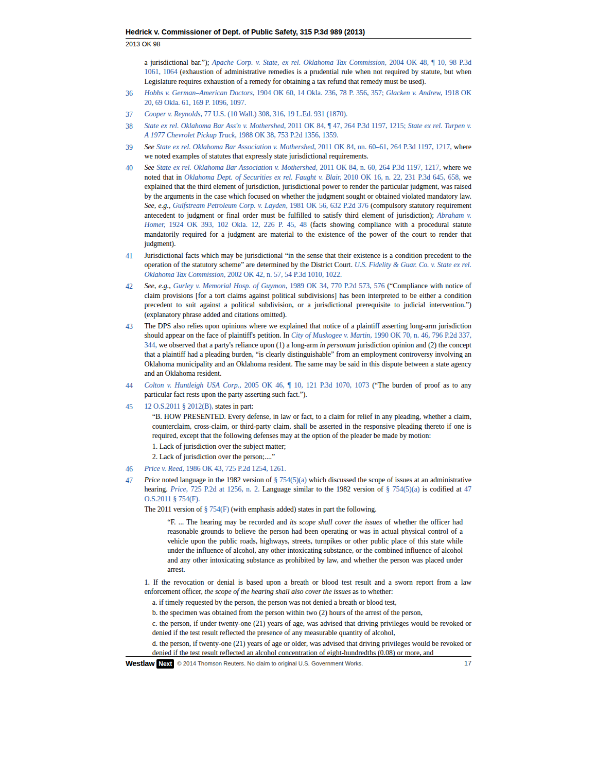Hedrick v. Commissioner of Dept. of Public Safety, 315 P.3d 989 (2013)
2013 OK 98
a jurisdictional bar.”); Apache Corp. v. State, ex rel. Oklahoma Tax Commission, 2004 OK 48, ¶ 10, 98 P.3d 1061, 1064 (exhaustion of administrative remedies is a prudential rule when not required by statute, but when Legislature requires exhaustion of a remedy for obtaining a tax refund that remedy must be used).
36
Hobbs v. German–American Doctors, 1904 OK 60, 14 Okla. 236, 78 P. 356, 357; Glacken v. Andrew, 1918 OK 20, 69 Okla. 61, 169 P. 1096, 1097.
37
Cooper v. Reynolds, 77 U.S. (10 Wall.) 308, 316, 19 L.Ed. 931 (1870).
38
State ex rel. Oklahoma Bar Ass'n v. Mothershed, 2011 OK 84, ¶ 47, 264 P.3d 1197, 1215; State ex rel. Turpen v. A 1977 Chevrolet Pickup Truck, 1988 OK 38, 753 P.2d 1356, 1359.
39
See State ex rel. Oklahoma Bar Association v. Mothershed, 2011 OK 84, nn. 60–61, 264 P.3d 1197, 1217, where we noted examples of statutes that expressly state jurisdictional requirements.
40
See State ex rel. Oklahoma Bar Association v. Mothershed, 2011 OK 84, n. 60, 264 P.3d 1197, 1217, where we noted that in Oklahoma Dept. of Securities ex rel. Faught v. Blair, 2010 OK 16, n. 22, 231 P.3d 645, 658, we explained that the third element of jurisdiction, jurisdictional power to render the particular judgment, was raised by the arguments in the case which focused on whether the judgment sought or obtained violated mandatory law. See, e.g., Gulfstream Petroleum Corp. v. Layden, 1981 OK 56, 632 P.2d 376 (compulsory statutory requirement antecedent to judgment or final order must be fulfilled to satisfy third element of jurisdiction); Abraham v. Homer, 1924 OK 393, 102 Okla. 12, 226 P. 45, 48 (facts showing compliance with a procedural statute mandatorily required for a judgment are material to the existence of the power of the court to render that judgment).
41
Jurisdictional facts which may be jurisdictional “in the sense that their existence is a condition precedent to the operation of the statutory scheme” are determined by the District Court. U.S. Fidelity & Guar. Co. v. State ex rel. Oklahoma Tax Commission, 2002 OK 42, n. 57, 54 P.3d 1010, 1022.
42
See, e.g., Gurley v. Memorial Hosp. of Guymon, 1989 OK 34, 770 P.2d 573, 576 (“Compliance with notice of claim provisions [for a tort claims against political subdivisions] has been interpreted to be either a condition precedent to suit against a political subdivision, or a jurisdictional prerequisite to judicial intervention.”) (explanatory phrase added and citations omitted).
43
The DPS also relies upon opinions where we explained that notice of a plaintiff asserting long-arm jurisdiction should appear on the face of plaintiff's petition. In City of Muskogee v. Martin, 1990 OK 70, n. 46, 796 P.2d 337, 344, we observed that a party's reliance upon (1) a long-arm in personam jurisdiction opinion and (2) the concept that a plaintiff had a pleading burden, “is clearly distinguishable” from an employment controversy involving an Oklahoma municipality and an Oklahoma resident. The same may be said in this dispute between a state agency and an Oklahoma resident.
44
Colton v. Huntleigh USA Corp., 2005 OK 46, ¶ 10, 121 P.3d 1070, 1073 (“The burden of proof as to any particular fact rests upon the party asserting such fact.”).
45
12 O.S.2011 § 2012(B), states in part:
“B. HOW PRESENTED. Every defense, in law or fact, to a claim for relief in any pleading, whether a claim, counterclaim, cross-claim, or third-party claim, shall be asserted in the responsive pleading thereto if one is required, except that the following defenses may at the option of the pleader be made by motion:
1. Lack of jurisdiction over the subject matter;
2. Lack of jurisdiction over the person;....”
46
Price v. Reed, 1986 OK 43, 725 P.2d 1254, 1261.
47
Price noted language in the 1982 version of § 754(5)(a) which discussed the scope of issues at an administrative hearing. Price, 725 P.2d at 1256, n. 2. Language similar to the 1982 version of § 754(5)(a) is codified at 47 O.S.2011 § 754(F).
The 2011 version of § 754(F) (with emphasis added) states in part the following.
“F. ... The hearing may be recorded and its scope shall cover the issues of whether the officer had reasonable grounds to believe the person had been operating or was in actual physical control of a vehicle upon the public roads, highways, streets, turnpikes or other public place of this state while under the influence of alcohol, any other intoxicating substance, or the combined influence of alcohol and any other intoxicating substance as prohibited by law, and whether the person was placed under arrest.
1. If the revocation or denial is based upon a breath or blood test result and a sworn report from a law enforcement officer, the scope of the hearing shall also cover the issues as to whether:
a. if timely requested by the person, the person was not denied a breath or blood test,
b. the specimen was obtained from the person within two (2) hours of the arrest of the person,
c. the person, if under twenty-one (21) years of age, was advised that driving privileges would be revoked or denied if the test result reflected the presence of any measurable quantity of alcohol,
d. the person, if twenty-one (21) years of age or older, was advised that driving privileges would be revoked or denied if the test result reflected an alcohol concentration of eight-hundredths (0.08) or more, and
Westlaw Next © 2014 Thomson Reuters. No claim to original U.S. Government Works. 17